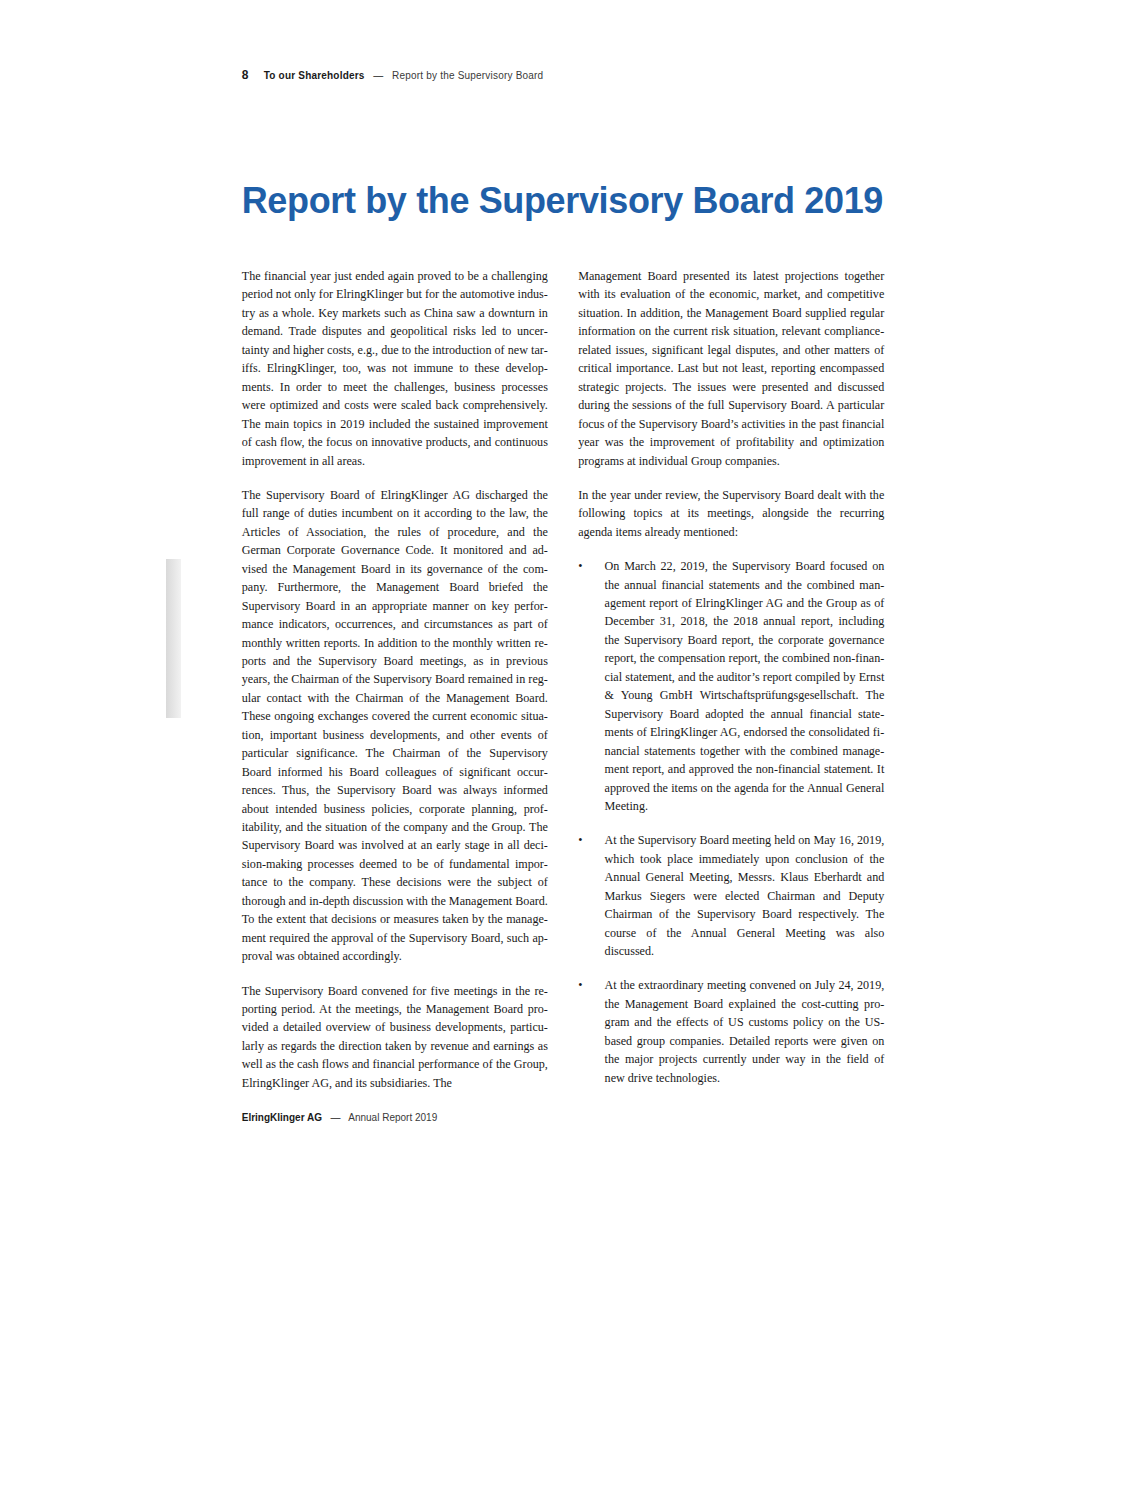8 To our Shareholders — Report by the Supervisory Board
Report by the Supervisory Board 2019
The financial year just ended again proved to be a challenging period not only for ElringKlinger but for the automotive industry as a whole. Key markets such as China saw a downturn in demand. Trade disputes and geopolitical risks led to uncertainty and higher costs, e.g., due to the introduction of new tariffs. ElringKlinger, too, was not immune to these developments. In order to meet the challenges, business processes were optimized and costs were scaled back comprehensively. The main topics in 2019 included the sustained improvement of cash flow, the focus on innovative products, and continuous improvement in all areas.
The Supervisory Board of ElringKlinger AG discharged the full range of duties incumbent on it according to the law, the Articles of Association, the rules of procedure, and the German Corporate Governance Code. It monitored and advised the Management Board in its governance of the company. Furthermore, the Management Board briefed the Supervisory Board in an appropriate manner on key performance indicators, occurrences, and circumstances as part of monthly written reports. In addition to the monthly written reports and the Supervisory Board meetings, as in previous years, the Chairman of the Supervisory Board remained in regular contact with the Chairman of the Management Board. These ongoing exchanges covered the current economic situation, important business developments, and other events of particular significance. The Chairman of the Supervisory Board informed his Board colleagues of significant occurrences. Thus, the Supervisory Board was always informed about intended business policies, corporate planning, profitability, and the situation of the company and the Group. The Supervisory Board was involved at an early stage in all decision-making processes deemed to be of fundamental importance to the company. These decisions were the subject of thorough and in-depth discussion with the Management Board. To the extent that decisions or measures taken by the management required the approval of the Supervisory Board, such approval was obtained accordingly.
The Supervisory Board convened for five meetings in the reporting period. At the meetings, the Management Board provided a detailed overview of business developments, particularly as regards the direction taken by revenue and earnings as well as the cash flows and financial performance of the Group, ElringKlinger AG, and its subsidiaries. The
Management Board presented its latest projections together with its evaluation of the economic, market, and competitive situation. In addition, the Management Board supplied regular information on the current risk situation, relevant compliance-related issues, significant legal disputes, and other matters of critical importance. Last but not least, reporting encompassed strategic projects. The issues were presented and discussed during the sessions of the full Supervisory Board. A particular focus of the Supervisory Board’s activities in the past financial year was the improvement of profitability and optimization programs at individual Group companies.
In the year under review, the Supervisory Board dealt with the following topics at its meetings, alongside the recurring agenda items already mentioned:
On March 22, 2019, the Supervisory Board focused on the annual financial statements and the combined management report of ElringKlinger AG and the Group as of December 31, 2018, the 2018 annual report, including the Supervisory Board report, the corporate governance report, the compensation report, the combined non-financial statement, and the auditor’s report compiled by Ernst & Young GmbH Wirtschaftsprüfungsgesellschaft. The Supervisory Board adopted the annual financial statements of ElringKlinger AG, endorsed the consolidated financial statements together with the combined management report, and approved the non-financial statement. It approved the items on the agenda for the Annual General Meeting.
At the Supervisory Board meeting held on May 16, 2019, which took place immediately upon conclusion of the Annual General Meeting, Messrs. Klaus Eberhardt and Markus Siegers were elected Chairman and Deputy Chairman of the Supervisory Board respectively. The course of the Annual General Meeting was also discussed.
At the extraordinary meeting convened on July 24, 2019, the Management Board explained the cost-cutting program and the effects of US customs policy on the US-based group companies. Detailed reports were given on the major projects currently under way in the field of new drive technologies.
ElringKlinger AG — Annual Report 2019